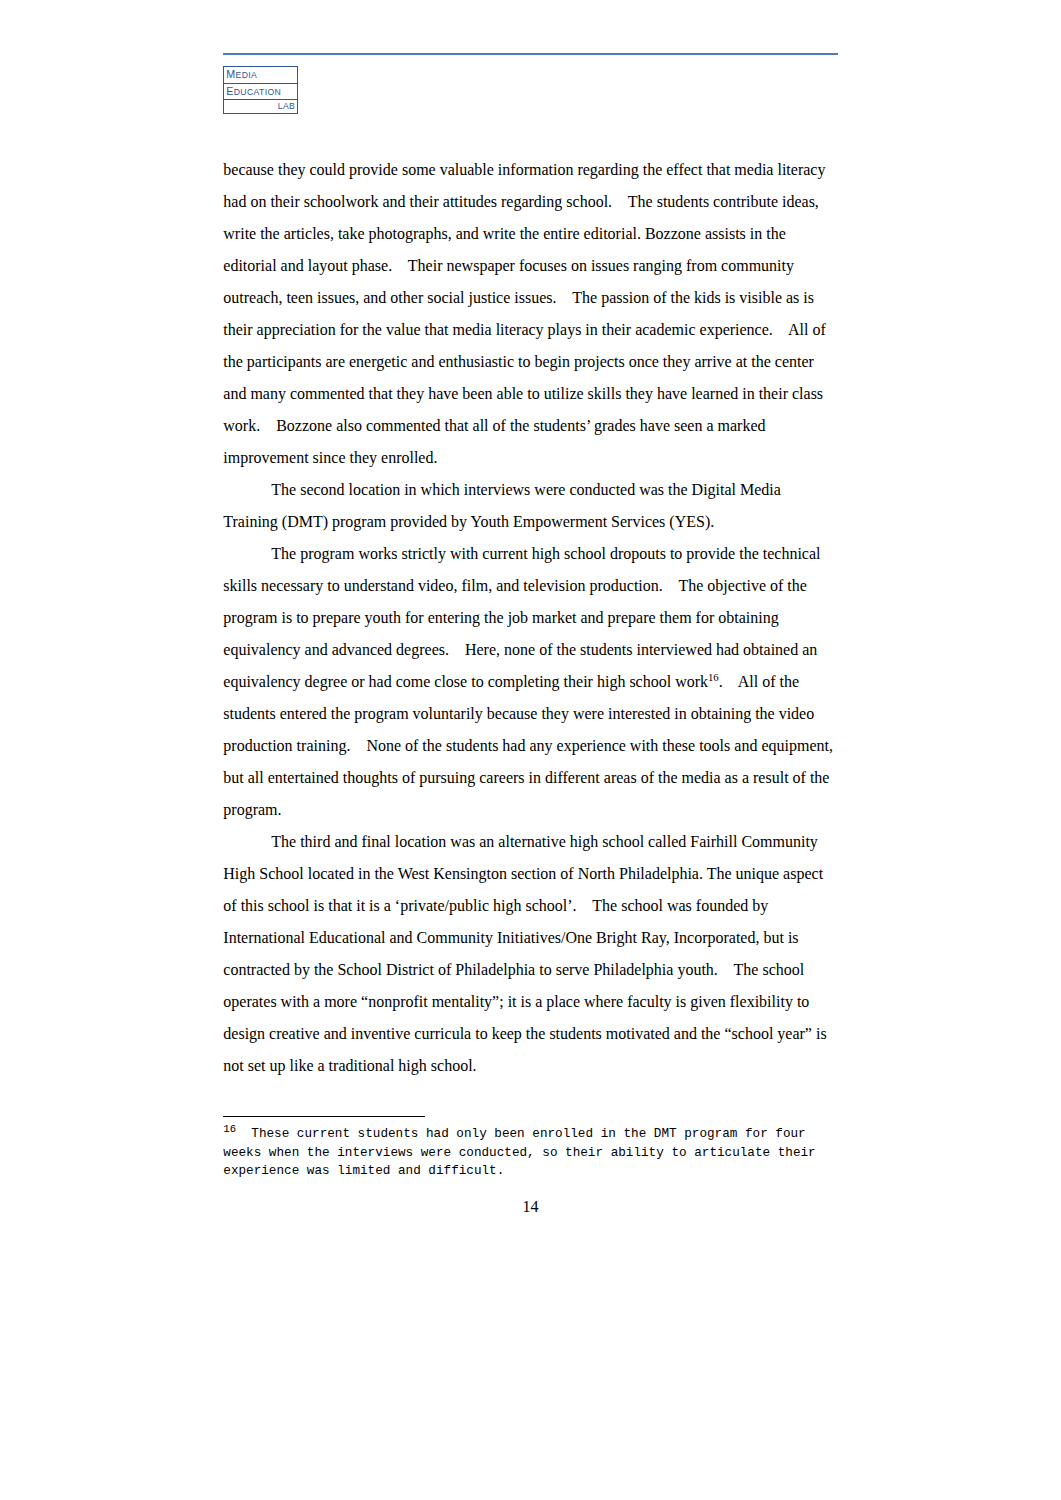MEDIA
EDUCATION
LAB
because they could provide some valuable information regarding the effect that media literacy had on their schoolwork and their attitudes regarding school. The students contribute ideas, write the articles, take photographs, and write the entire editorial. Bozzone assists in the editorial and layout phase. Their newspaper focuses on issues ranging from community outreach, teen issues, and other social justice issues. The passion of the kids is visible as is their appreciation for the value that media literacy plays in their academic experience. All of the participants are energetic and enthusiastic to begin projects once they arrive at the center and many commented that they have been able to utilize skills they have learned in their class work. Bozzone also commented that all of the students’ grades have seen a marked improvement since they enrolled.
The second location in which interviews were conducted was the Digital Media Training (DMT) program provided by Youth Empowerment Services (YES).
The program works strictly with current high school dropouts to provide the technical skills necessary to understand video, film, and television production. The objective of the program is to prepare youth for entering the job market and prepare them for obtaining equivalency and advanced degrees. Here, none of the students interviewed had obtained an equivalency degree or had come close to completing their high school work16. All of the students entered the program voluntarily because they were interested in obtaining the video production training. None of the students had any experience with these tools and equipment, but all entertained thoughts of pursuing careers in different areas of the media as a result of the program.
The third and final location was an alternative high school called Fairhill Community High School located in the West Kensington section of North Philadelphia. The unique aspect of this school is that it is a ‘private/public high school’. The school was founded by International Educational and Community Initiatives/One Bright Ray, Incorporated, but is contracted by the School District of Philadelphia to serve Philadelphia youth. The school operates with a more “nonprofit mentality”; it is a place where faculty is given flexibility to design creative and inventive curricula to keep the students motivated and the “school year” is not set up like a traditional high school.
16 These current students had only been enrolled in the DMT program for four weeks when the interviews were conducted, so their ability to articulate their experience was limited and difficult.
14